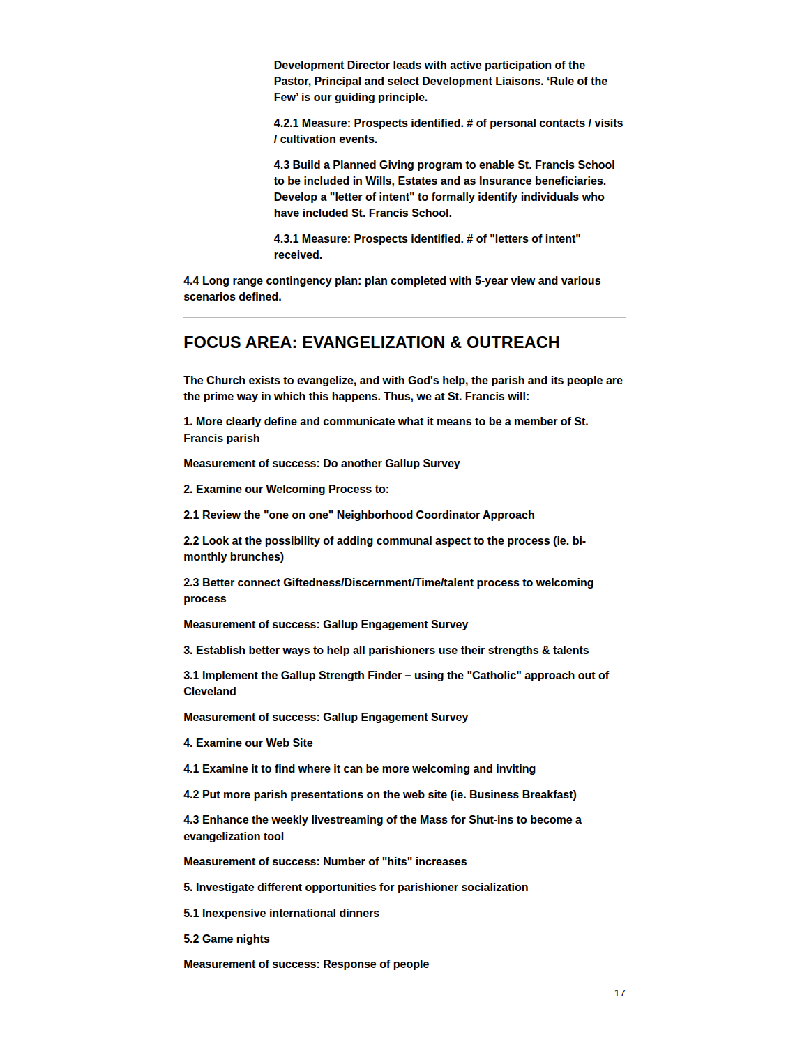Development Director leads with active participation of the Pastor, Principal and select Development Liaisons. ‘Rule of the Few’ is our guiding principle.
4.2.1 Measure: Prospects identified. # of personal contacts / visits / cultivation events.
4.3 Build a Planned Giving program to enable St. Francis School to be included in Wills, Estates and as Insurance beneficiaries. Develop a "letter of intent" to formally identify individuals who have included St. Francis School.
4.3.1 Measure: Prospects identified. # of "letters of intent" received.
4.4 Long range contingency plan: plan completed with 5-year view and various scenarios defined.
FOCUS AREA: EVANGELIZATION & OUTREACH
The Church exists to evangelize, and with God's help, the parish and its people are the prime way in which this happens. Thus, we at St. Francis will:
1. More clearly define and communicate what it means to be a member of St. Francis parish
Measurement of success: Do another Gallup Survey
2. Examine our Welcoming Process to:
2.1 Review the "one on one" Neighborhood Coordinator Approach
2.2 Look at the possibility of adding communal aspect to the process (ie. bi-monthly brunches)
2.3 Better connect Giftedness/Discernment/Time/talent process to welcoming process
Measurement of success: Gallup Engagement Survey
3. Establish better ways to help all parishioners use their strengths & talents
3.1 Implement the Gallup Strength Finder – using the "Catholic" approach out of Cleveland
Measurement of success: Gallup Engagement Survey
4. Examine our Web Site
4.1 Examine it to find where it can be more welcoming and inviting
4.2 Put more parish presentations on the web site (ie. Business Breakfast)
4.3 Enhance the weekly livestreaming of the Mass for Shut-ins to become a evangelization tool
Measurement of success: Number of "hits" increases
5. Investigate different opportunities for parishioner socialization
5.1 Inexpensive international dinners
5.2 Game nights
Measurement of success: Response of people
17